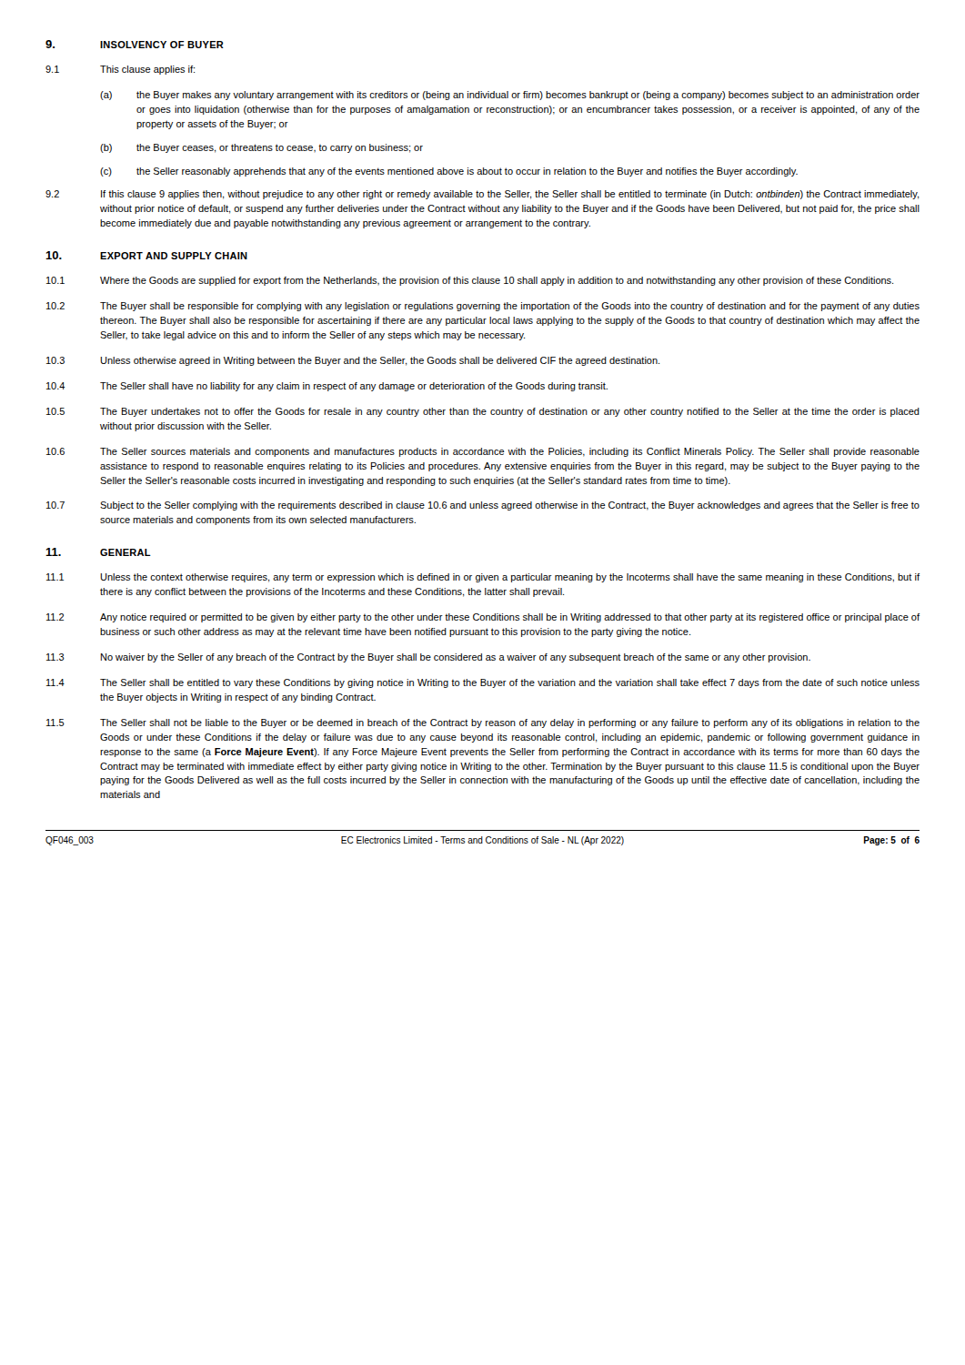9.
INSOLVENCY OF BUYER
9.1
This clause applies if:
(a)
the Buyer makes any voluntary arrangement with its creditors or (being an individual or firm) becomes bankrupt or (being a company) becomes subject to an administration order or goes into liquidation (otherwise than for the purposes of amalgamation or reconstruction); or an encumbrancer takes possession, or a receiver is appointed, of any of the property or assets of the Buyer; or
(b)
the Buyer ceases, or threatens to cease, to carry on business; or
(c)
the Seller reasonably apprehends that any of the events mentioned above is about to occur in relation to the Buyer and notifies the Buyer accordingly.
9.2
If this clause 9 applies then, without prejudice to any other right or remedy available to the Seller, the Seller shall be entitled to terminate (in Dutch: ontbinden) the Contract immediately, without prior notice of default, or suspend any further deliveries under the Contract without any liability to the Buyer and if the Goods have been Delivered, but not paid for, the price shall become immediately due and payable notwithstanding any previous agreement or arrangement to the contrary.
10.
EXPORT AND SUPPLY CHAIN
10.1
Where the Goods are supplied for export from the Netherlands, the provision of this clause 10 shall apply in addition to and notwithstanding any other provision of these Conditions.
10.2
The Buyer shall be responsible for complying with any legislation or regulations governing the importation of the Goods into the country of destination and for the payment of any duties thereon. The Buyer shall also be responsible for ascertaining if there are any particular local laws applying to the supply of the Goods to that country of destination which may affect the Seller, to take legal advice on this and to inform the Seller of any steps which may be necessary.
10.3
Unless otherwise agreed in Writing between the Buyer and the Seller, the Goods shall be delivered CIF the agreed destination.
10.4
The Seller shall have no liability for any claim in respect of any damage or deterioration of the Goods during transit.
10.5
The Buyer undertakes not to offer the Goods for resale in any country other than the country of destination or any other country notified to the Seller at the time the order is placed without prior discussion with the Seller.
10.6
The Seller sources materials and components and manufactures products in accordance with the Policies, including its Conflict Minerals Policy. The Seller shall provide reasonable assistance to respond to reasonable enquires relating to its Policies and procedures. Any extensive enquiries from the Buyer in this regard, may be subject to the Buyer paying to the Seller the Seller's reasonable costs incurred in investigating and responding to such enquiries (at the Seller's standard rates from time to time).
10.7
Subject to the Seller complying with the requirements described in clause 10.6 and unless agreed otherwise in the Contract, the Buyer acknowledges and agrees that the Seller is free to source materials and components from its own selected manufacturers.
11.
GENERAL
11.1
Unless the context otherwise requires, any term or expression which is defined in or given a particular meaning by the Incoterms shall have the same meaning in these Conditions, but if there is any conflict between the provisions of the Incoterms and these Conditions, the latter shall prevail.
11.2
Any notice required or permitted to be given by either party to the other under these Conditions shall be in Writing addressed to that other party at its registered office or principal place of business or such other address as may at the relevant time have been notified pursuant to this provision to the party giving the notice.
11.3
No waiver by the Seller of any breach of the Contract by the Buyer shall be considered as a waiver of any subsequent breach of the same or any other provision.
11.4
The Seller shall be entitled to vary these Conditions by giving notice in Writing to the Buyer of the variation and the variation shall take effect 7 days from the date of such notice unless the Buyer objects in Writing in respect of any binding Contract.
11.5
The Seller shall not be liable to the Buyer or be deemed in breach of the Contract by reason of any delay in performing or any failure to perform any of its obligations in relation to the Goods or under these Conditions if the delay or failure was due to any cause beyond its reasonable control, including an epidemic, pandemic or following government guidance in response to the same (a Force Majeure Event). If any Force Majeure Event prevents the Seller from performing the Contract in accordance with its terms for more than 60 days the Contract may be terminated with immediate effect by either party giving notice in Writing to the other. Termination by the Buyer pursuant to this clause 11.5 is conditional upon the Buyer paying for the Goods Delivered as well as the full costs incurred by the Seller in connection with the manufacturing of the Goods up until the effective date of cancellation, including the materials and
QF046_003
EC Electronics Limited - Terms and Conditions of Sale - NL (Apr 2022)
Page: 5 of 6